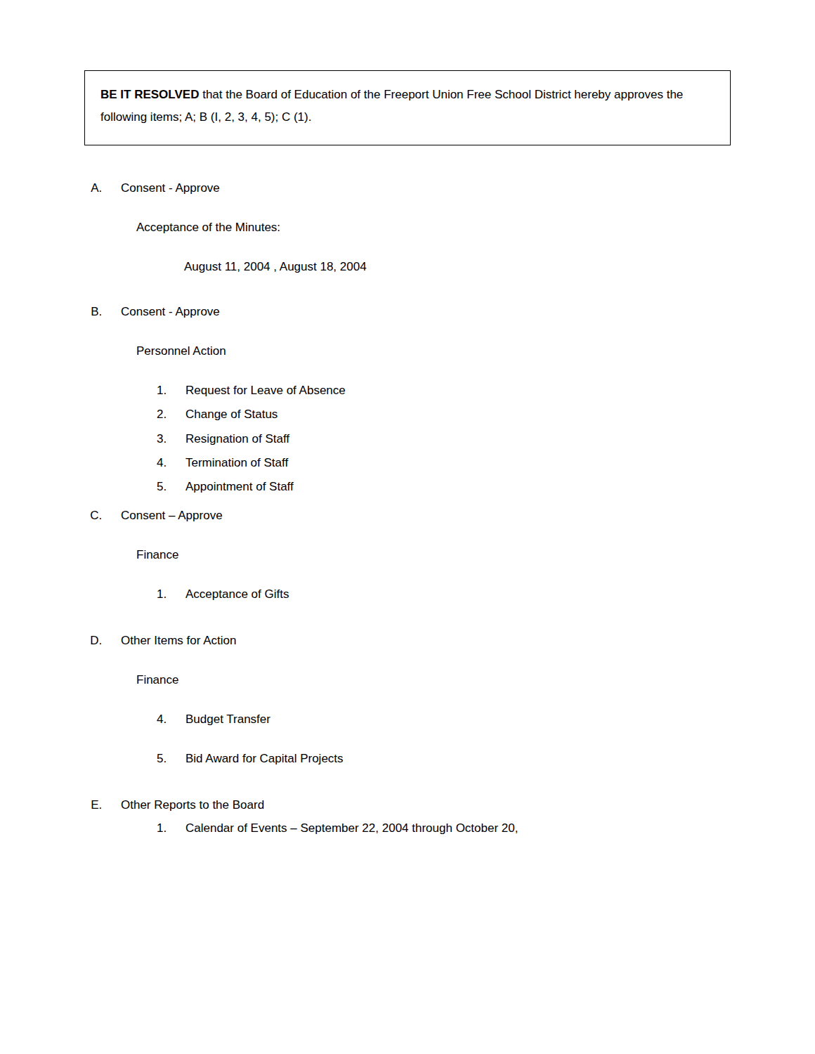BE IT RESOLVED that the Board of Education of the Freeport Union Free School District hereby approves the following items; A; B (I, 2, 3, 4, 5); C (1).
Consent - Approve
Acceptance of the Minutes:
August 11, 2004 , August 18, 2004
Consent - Approve
Personnel Action
Request for Leave of Absence
Change of Status
Resignation of Staff
Termination of Staff
Appointment of Staff
Consent – Approve
Finance
Acceptance of Gifts
Other Items for Action
Finance
Budget Transfer
Bid Award for Capital Projects
Other Reports to the Board
Calendar of Events – September 22, 2004 through October 20,